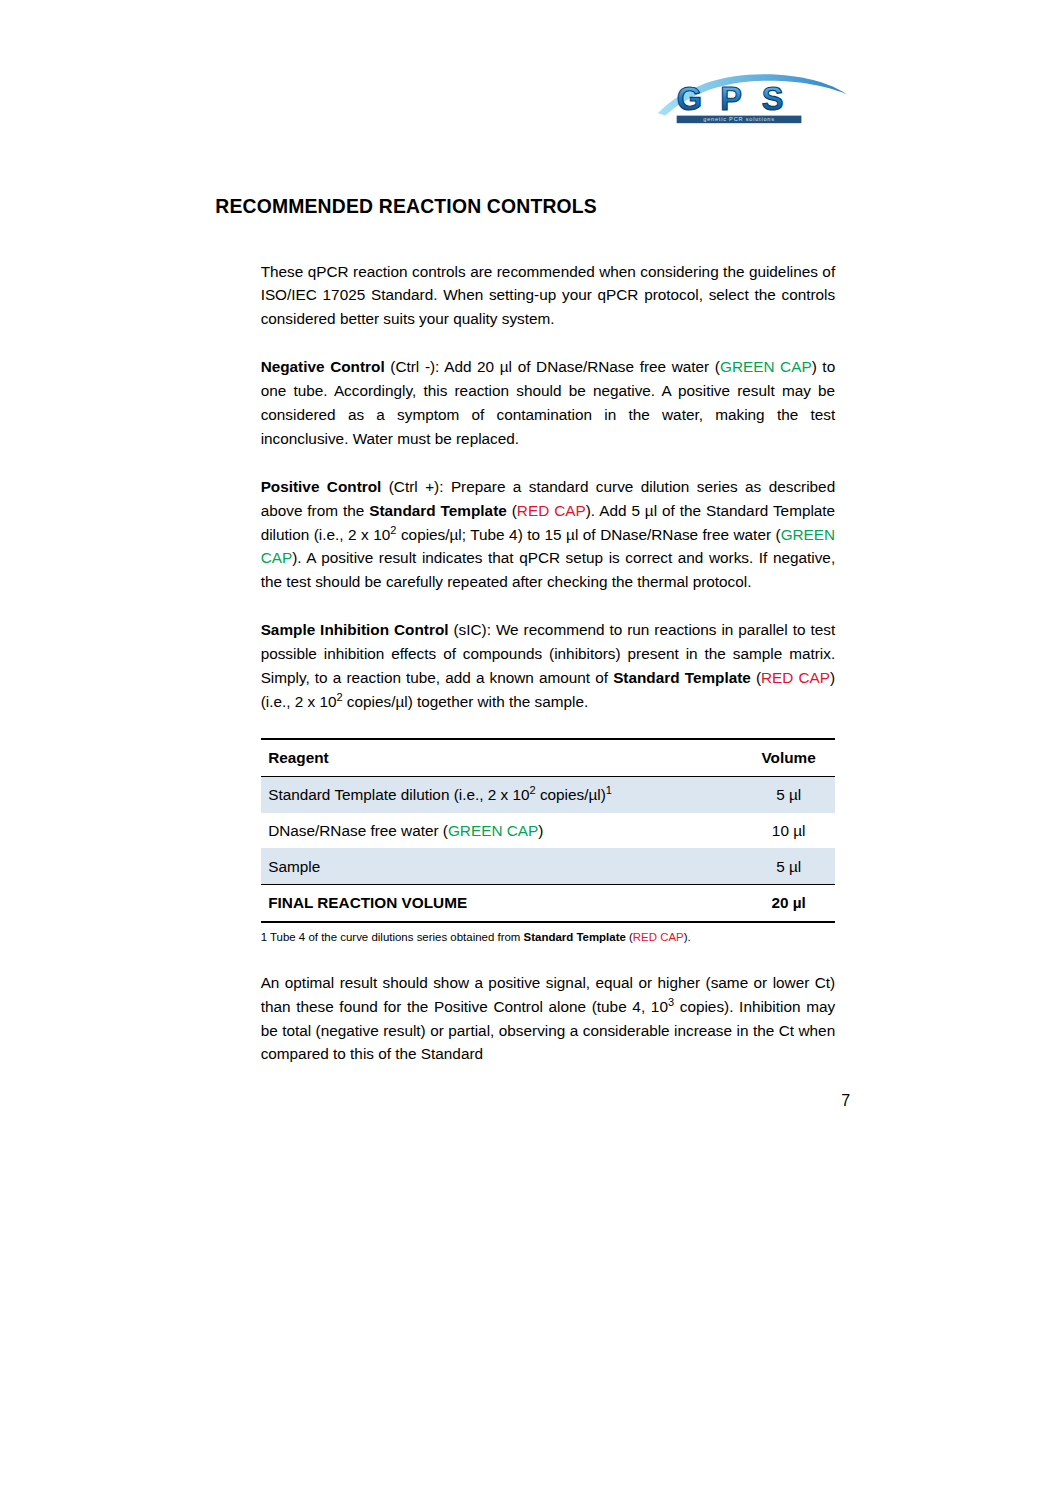G P S genetic PCR solutions
RECOMMENDED REACTION CONTROLS
These qPCR reaction controls are recommended when considering the guidelines of ISO/IEC 17025 Standard. When setting-up your qPCR protocol, select the controls considered better suits your quality system.
Negative Control (Ctrl -): Add 20 µl of DNase/RNase free water (GREEN CAP) to one tube. Accordingly, this reaction should be negative. A positive result may be considered as a symptom of contamination in the water, making the test inconclusive. Water must be replaced.
Positive Control (Ctrl +): Prepare a standard curve dilution series as described above from the Standard Template (RED CAP). Add 5 µl of the Standard Template dilution (i.e., 2 x 102 copies/µl; Tube 4) to 15 µl of DNase/RNase free water (GREEN CAP). A positive result indicates that qPCR setup is correct and works. If negative, the test should be carefully repeated after checking the thermal protocol.
Sample Inhibition Control (sIC): We recommend to run reactions in parallel to test possible inhibition effects of compounds (inhibitors) present in the sample matrix. Simply, to a reaction tube, add a known amount of Standard Template (RED CAP) (i.e., 2 x 102 copies/µl) together with the sample.
| Reagent | Volume |
| --- | --- |
| Standard Template dilution (i.e., 2 x 10 2 copies/µl) 1 | 5 µl |
| DNase/RNase free water ( GREEN CAP ) | 10 µl |
| Sample | 5 µl |
| FINAL REACTION VOLUME | 20 µl |
1 Tube 4 of the curve dilutions series obtained from Standard Template (RED CAP).
An optimal result should show a positive signal, equal or higher (same or lower Ct) than these found for the Positive Control alone (tube 4, 103 copies). Inhibition may be total (negative result) or partial, observing a considerable increase in the Ct when compared to this of the Standard
7